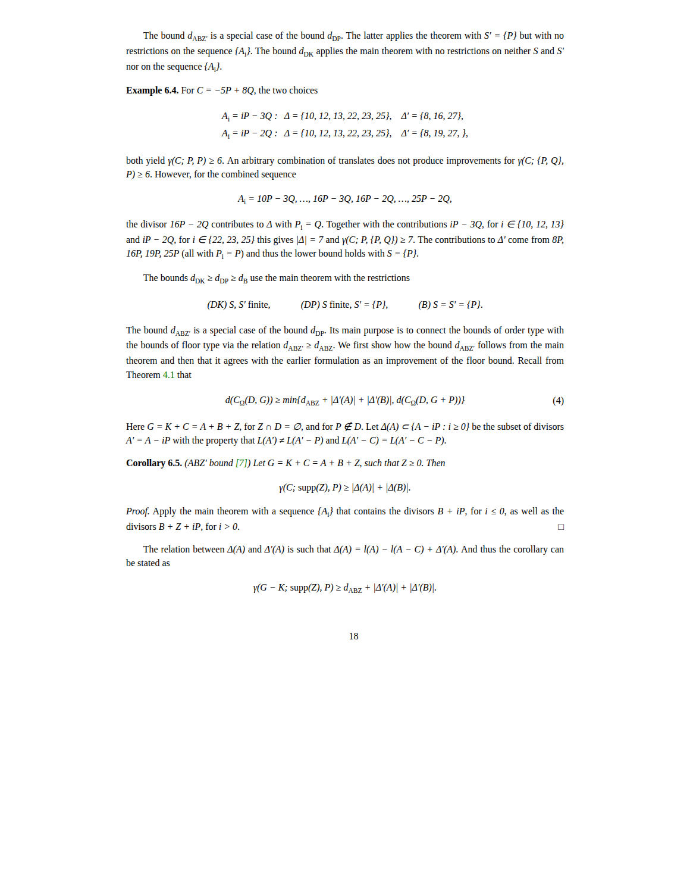The bound dABZ′ is a special case of the bound dDP. The latter applies the theorem with S′ = {P} but with no restrictions on the sequence {Ai}. The bound dDK applies the main theorem with no restrictions on neither S and S′ nor on the sequence {Ai}.
Example 6.4. For C = −5P + 8Q, the two choices
| A i = iP − 3Q : | Δ = {10, 12, 13, 22, 23, 25}, | Δ′ = {8, 16, 27}, |
| A i = iP − 2Q : | Δ = {10, 12, 13, 22, 23, 25}, | Δ′ = {8, 19, 27, }, |
both yield γ(C; P, P) ≥ 6. An arbitrary combination of translates does not produce improvements for γ(C; {P, Q}, P) ≥ 6. However, for the combined sequence
Ai = 10P − 3Q, …, 16P − 3Q, 16P − 2Q, …, 25P − 2Q,
the divisor 16P − 2Q contributes to Δ with Pi = Q. Together with the contributions iP − 3Q, for i ∈ {10, 12, 13} and iP − 2Q, for i ∈ {22, 23, 25} this gives |Δ| = 7 and γ(C; P, {P, Q}) ≥ 7. The contributions to Δ′ come from 8P, 16P, 19P, 25P (all with Pi = P) and thus the lower bound holds with S = {P}.
The bounds dDK ≥ dDP ≥ dB use the main theorem with the restrictions
| (DK) S, S′ finite, | (DP) S finite, S′ = {P} , | (B) S = S′ = {P} . |
The bound dABZ′ is a special case of the bound dDP. Its main purpose is to connect the bounds of order type with the bounds of floor type via the relation dABZ′ ≥ dABZ. We first show how the bound dABZ′ follows from the main theorem and then that it agrees with the earlier formulation as an improvement of the floor bound. Recall from Theorem 4.1 that
d(CΩ(D, G)) ≥ min{dABZ + |Δ′(A)| + |Δ′(B)|, d(CΩ(D, G + P))} (4)
Here G = K + C = A + B + Z, for Z ∩ D = ∅, and for P ∉ D. Let Δ(A) ⊂ {A − iP : i ≥ 0} be the subset of divisors A′ = A − iP with the property that L(A′) ≠ L(A′ − P) and L(A′ − C) = L(A′ − C − P).
Corollary 6.5. (ABZ′ bound [7]) Let G = K + C = A + B + Z, such that Z ≥ 0. Then
γ(C; supp(Z), P) ≥ |Δ(A)| + |Δ(B)|.
Proof. Apply the main theorem with a sequence {Ai} that contains the divisors B + iP, for i ≤ 0, as well as the divisors B + Z + iP, for i > 0. □
The relation between Δ(A) and Δ′(A) is such that Δ(A) = l(A) − l(A − C) + Δ′(A). And thus the corollary can be stated as
γ(G − K; supp(Z), P) ≥ dABZ + |Δ′(A)| + |Δ′(B)|.
18